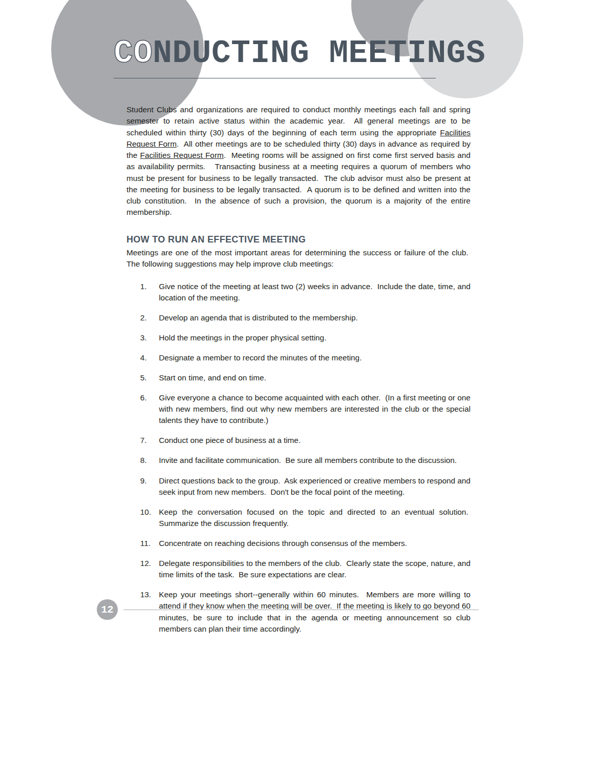CONDUCTING MEETINGS
Student Clubs and organizations are required to conduct monthly meetings each fall and spring semester to retain active status within the academic year. All general meetings are to be scheduled within thirty (30) days of the beginning of each term using the appropriate Facilities Request Form. All other meetings are to be scheduled thirty (30) days in advance as required by the Facilities Request Form. Meeting rooms will be assigned on first come first served basis and as availability permits. Transacting business at a meeting requires a quorum of members who must be present for business to be legally transacted. The club advisor must also be present at the meeting for business to be legally transacted. A quorum is to be defined and written into the club constitution. In the absence of such a provision, the quorum is a majority of the entire membership.
HOW TO RUN AN EFFECTIVE MEETING
Meetings are one of the most important areas for determining the success or failure of the club. The following suggestions may help improve club meetings:
Give notice of the meeting at least two (2) weeks in advance. Include the date, time, and location of the meeting.
Develop an agenda that is distributed to the membership.
Hold the meetings in the proper physical setting.
Designate a member to record the minutes of the meeting.
Start on time, and end on time.
Give everyone a chance to become acquainted with each other. (In a first meeting or one with new members, find out why new members are interested in the club or the special talents they have to contribute.)
Conduct one piece of business at a time.
Invite and facilitate communication. Be sure all members contribute to the discussion.
Direct questions back to the group. Ask experienced or creative members to respond and seek input from new members. Don't be the focal point of the meeting.
Keep the conversation focused on the topic and directed to an eventual solution. Summarize the discussion frequently.
Concentrate on reaching decisions through consensus of the members.
Delegate responsibilities to the members of the club. Clearly state the scope, nature, and time limits of the task. Be sure expectations are clear.
Keep your meetings short--generally within 60 minutes. Members are more willing to attend if they know when the meeting will be over. If the meeting is likely to go beyond 60 minutes, be sure to include that in the agenda or meeting announcement so club members can plan their time accordingly.
12